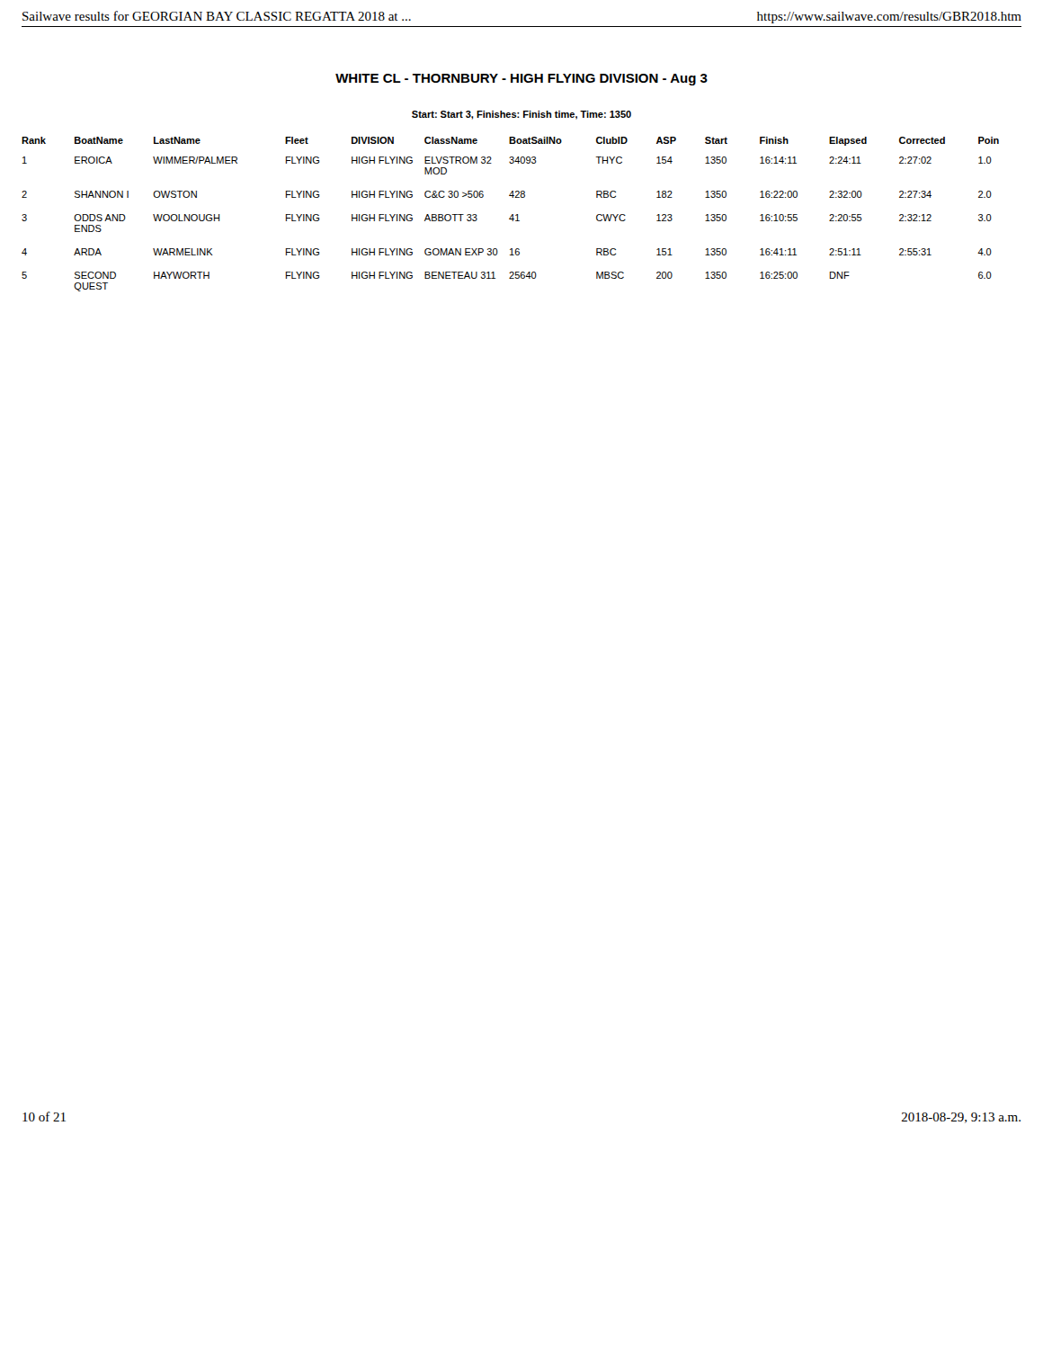Sailwave results for GEORGIAN BAY CLASSIC REGATTA 2018 at ...
https://www.sailwave.com/results/GBR2018.htm
WHITE CL - THORNBURY - HIGH FLYING DIVISION - Aug 3
Start: Start 3, Finishes: Finish time, Time: 1350
| Rank | BoatName | LastName | Fleet | DIVISION | ClassName | BoatSailNo | ClubID | ASP | Start | Finish | Elapsed | Corrected | Poin |
| --- | --- | --- | --- | --- | --- | --- | --- | --- | --- | --- | --- | --- | --- |
| 1 | EROICA | WIMMER/PALMER | FLYING | HIGH FLYING | ELVSTROM 32 MOD | 34093 | THYC | 154 | 1350 | 16:14:11 | 2:24:11 | 2:27:02 | 1.0 |
| 2 | SHANNON I | OWSTON | FLYING | HIGH FLYING | C&C 30 >506 | 428 | RBC | 182 | 1350 | 16:22:00 | 2:32:00 | 2:27:34 | 2.0 |
| 3 | ODDS AND ENDS | WOOLNOUGH | FLYING | HIGH FLYING | ABBOTT 33 | 41 | CWYC | 123 | 1350 | 16:10:55 | 2:20:55 | 2:32:12 | 3.0 |
| 4 | ARDA | WARMELINK | FLYING | HIGH FLYING | GOMAN EXP 30 | 16 | RBC | 151 | 1350 | 16:41:11 | 2:51:11 | 2:55:31 | 4.0 |
| 5 | SECOND QUEST | HAYWORTH | FLYING | HIGH FLYING | BENETEAU 311 | 25640 | MBSC | 200 | 1350 | 16:25:00 | DNF | | 6.0 |
10 of 21
2018-08-29, 9:13 a.m.